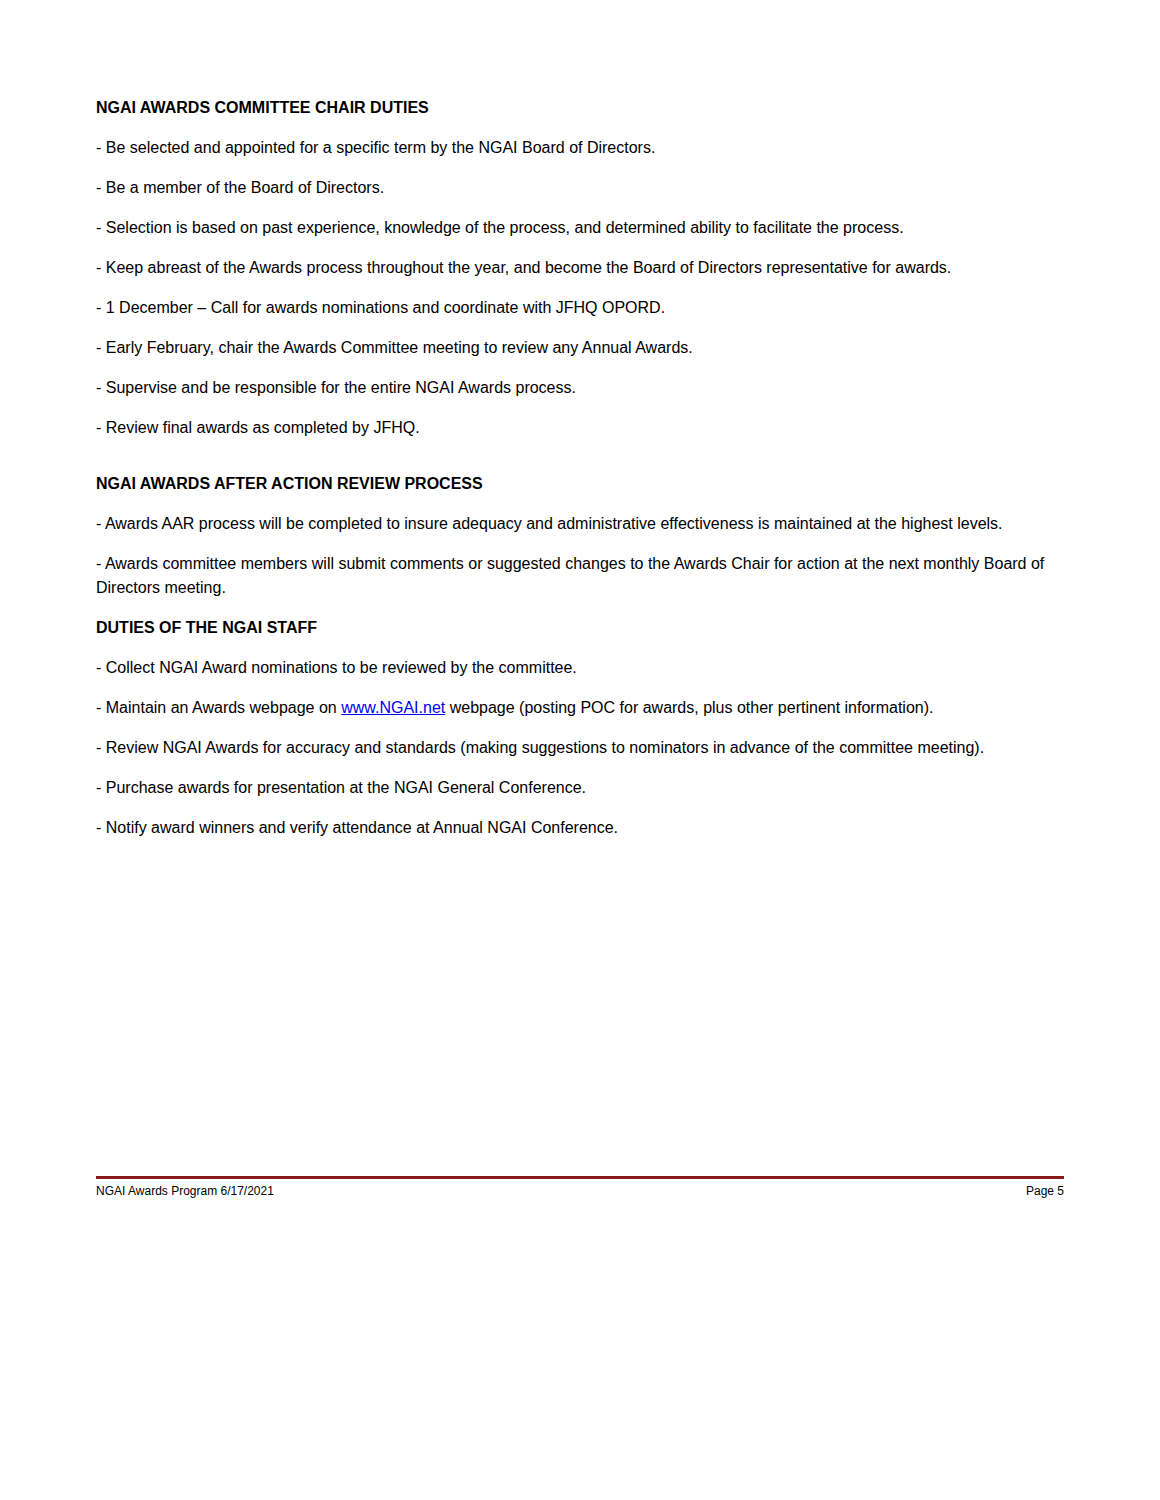NGAI AWARDS COMMITTEE CHAIR DUTIES
- Be selected and appointed for a specific term by the NGAI Board of Directors.
- Be a member of the Board of Directors.
- Selection is based on past experience, knowledge of the process, and determined ability to facilitate the process.
- Keep abreast of the Awards process throughout the year, and become the Board of Directors representative for awards.
- 1 December – Call for awards nominations and coordinate with JFHQ OPORD.
- Early February, chair the Awards Committee meeting to review any Annual Awards.
- Supervise and be responsible for the entire NGAI Awards process.
- Review final awards as completed by JFHQ.
NGAI AWARDS AFTER ACTION REVIEW PROCESS
- Awards AAR process will be completed to insure adequacy and administrative effectiveness is maintained at the highest levels.
- Awards committee members will submit comments or suggested changes to the Awards Chair for action at the next monthly Board of Directors meeting.
DUTIES OF THE NGAI STAFF
- Collect NGAI Award nominations to be reviewed by the committee.
- Maintain an Awards webpage on www.NGAI.net webpage (posting POC for awards, plus other pertinent information).
- Review NGAI Awards for accuracy and standards (making suggestions to nominators in advance of the committee meeting).
- Purchase awards for presentation at the NGAI General Conference.
- Notify award winners and verify attendance at Annual NGAI Conference.
NGAI Awards Program 6/17/2021 Page 5